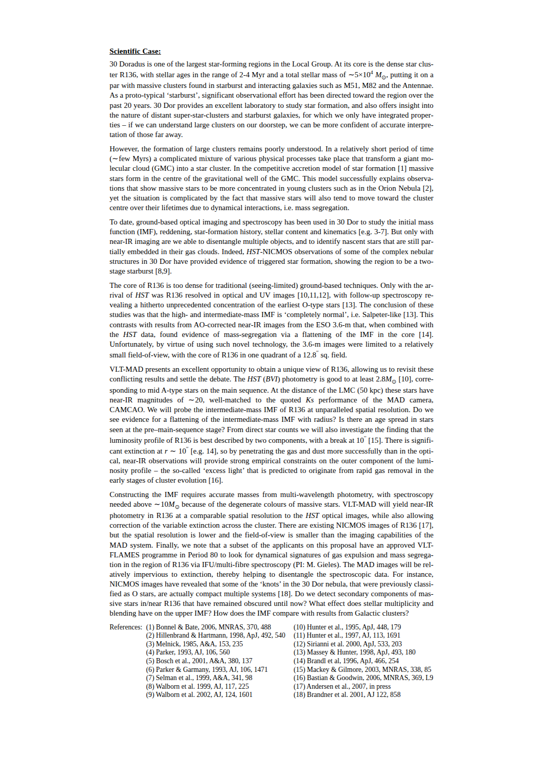Scientific Case:
30 Doradus is one of the largest star-forming regions in the Local Group. At its core is the dense star cluster R136, with stellar ages in the range of 2-4 Myr and a total stellar mass of ∼5×104 M⊙, putting it on a par with massive clusters found in starburst and interacting galaxies such as M51, M82 and the Antennae. As a proto-typical ‘starburst’, significant observational effort has been directed toward the region over the past 20 years. 30 Dor provides an excellent laboratory to study star formation, and also offers insight into the nature of distant super-star-clusters and starburst galaxies, for which we only have integrated properties – if we can understand large clusters on our doorstep, we can be more confident of accurate interpretation of those far away.
However, the formation of large clusters remains poorly understood. In a relatively short period of time (∼few Myrs) a complicated mixture of various physical processes take place that transform a giant molecular cloud (GMC) into a star cluster. In the competitive accretion model of star formation [1] massive stars form in the centre of the gravitational well of the GMC. This model successfully explains observations that show massive stars to be more concentrated in young clusters such as in the Orion Nebula [2], yet the situation is complicated by the fact that massive stars will also tend to move toward the cluster centre over their lifetimes due to dynamical interactions, i.e. mass segregation.
To date, ground-based optical imaging and spectroscopy has been used in 30 Dor to study the initial mass function (IMF), reddening, star-formation history, stellar content and kinematics [e.g. 3-7]. But only with near-IR imaging are we able to disentangle multiple objects, and to identify nascent stars that are still partially embedded in their gas clouds. Indeed, HST-NICMOS observations of some of the complex nebular structures in 30 Dor have provided evidence of triggered star formation, showing the region to be a two-stage starburst [8,9].
The core of R136 is too dense for traditional (seeing-limited) ground-based techniques. Only with the arrival of HST was R136 resolved in optical and UV images [10,11,12], with follow-up spectroscopy revealing a hitherto unprecedented concentration of the earliest O-type stars [13]. The conclusion of these studies was that the high- and intermediate-mass IMF is ‘completely normal’, i.e. Salpeter-like [13]. This contrasts with results from AO-corrected near-IR images from the ESO 3.6-m that, when combined with the HST data, found evidence of mass-segregation via a flattening of the IMF in the core [14]. Unfortunately, by virtue of using such novel technology, the 3.6-m images were limited to a relatively small field-of-view, with the core of R136 in one quadrant of a 12.8′′ sq. field.
VLT-MAD presents an excellent opportunity to obtain a unique view of R136, allowing us to revisit these conflicting results and settle the debate. The HST (BVI) photometry is good to at least 2.8M⊙ [10], corresponding to mid A-type stars on the main sequence. At the distance of the LMC (50 kpc) these stars have near-IR magnitudes of ∼20, well-matched to the quoted Ks performance of the MAD camera, CAMCAO. We will probe the intermediate-mass IMF of R136 at unparalleled spatial resolution. Do we see evidence for a flattening of the intermediate-mass IMF with radius? Is there an age spread in stars seen at the pre–main-sequence stage? From direct star counts we will also investigate the finding that the luminosity profile of R136 is best described by two components, with a break at 10′′ [15]. There is significant extinction at r ∼ 10′′ [e.g. 14], so by penetrating the gas and dust more successfully than in the optical, near-IR observations will provide strong empirical constraints on the outer component of the luminosity profile – the so-called ‘excess light’ that is predicted to originate from rapid gas removal in the early stages of cluster evolution [16].
Constructing the IMF requires accurate masses from multi-wavelength photometry, with spectroscopy needed above ∼10M⊙ because of the degenerate colours of massive stars. VLT-MAD will yield near-IR photometry in R136 at a comparable spatial resolution to the HST optical images, while also allowing correction of the variable extinction across the cluster. There are existing NICMOS images of R136 [17], but the spatial resolution is lower and the field-of-view is smaller than the imaging capabilities of the MAD system. Finally, we note that a subset of the applicants on this proposal have an approved VLT-FLAMES programme in Period 80 to look for dynamical signatures of gas expulsion and mass segregation in the region of R136 via IFU/multi-fibre spectroscopy (PI: M. Gieles). The MAD images will be relatively impervious to extinction, thereby helping to disentangle the spectroscopic data. For instance, NICMOS images have revealed that some of the ‘knots’ in the 30 Dor nebula, that were previously classified as O stars, are actually compact multiple systems [18]. Do we detect secondary components of massive stars in/near R136 that have remained obscured until now? What effect does stellar multiplicity and blending have on the upper IMF? How does the IMF compare with results from Galactic clusters?
References:
(1) Bonnel & Bate, 2006, MNRAS, 370, 488
(2) Hillenbrand & Hartmann, 1998, ApJ, 492, 540
(3) Melnick, 1985, A&A, 153, 235
(4) Parker, 1993, AJ, 106, 560
(5) Bosch et al., 2001, A&A, 380, 137
(6) Parker & Garmany, 1993, AJ, 106, 1471
(7) Selman et al., 1999, A&A, 341, 98
(8) Walborn et al. 1999, AJ, 117, 225
(9) Walborn et al. 2002, AJ, 124, 1601
(10) Hunter et al., 1995, ApJ, 448, 179
(11) Hunter et al., 1997, AJ, 113, 1691
(12) Sirianni et al. 2000, ApJ, 533, 203
(13) Massey & Hunter, 1998, ApJ, 493, 180
(14) Brandl et al, 1996, ApJ, 466, 254
(15) Mackey & Gilmore, 2003, MNRAS, 338, 85
(16) Bastian & Goodwin, 2006, MNRAS, 369, L9
(17) Andersen et al., 2007, in press
(18) Brandner et al. 2001, AJ 122, 858